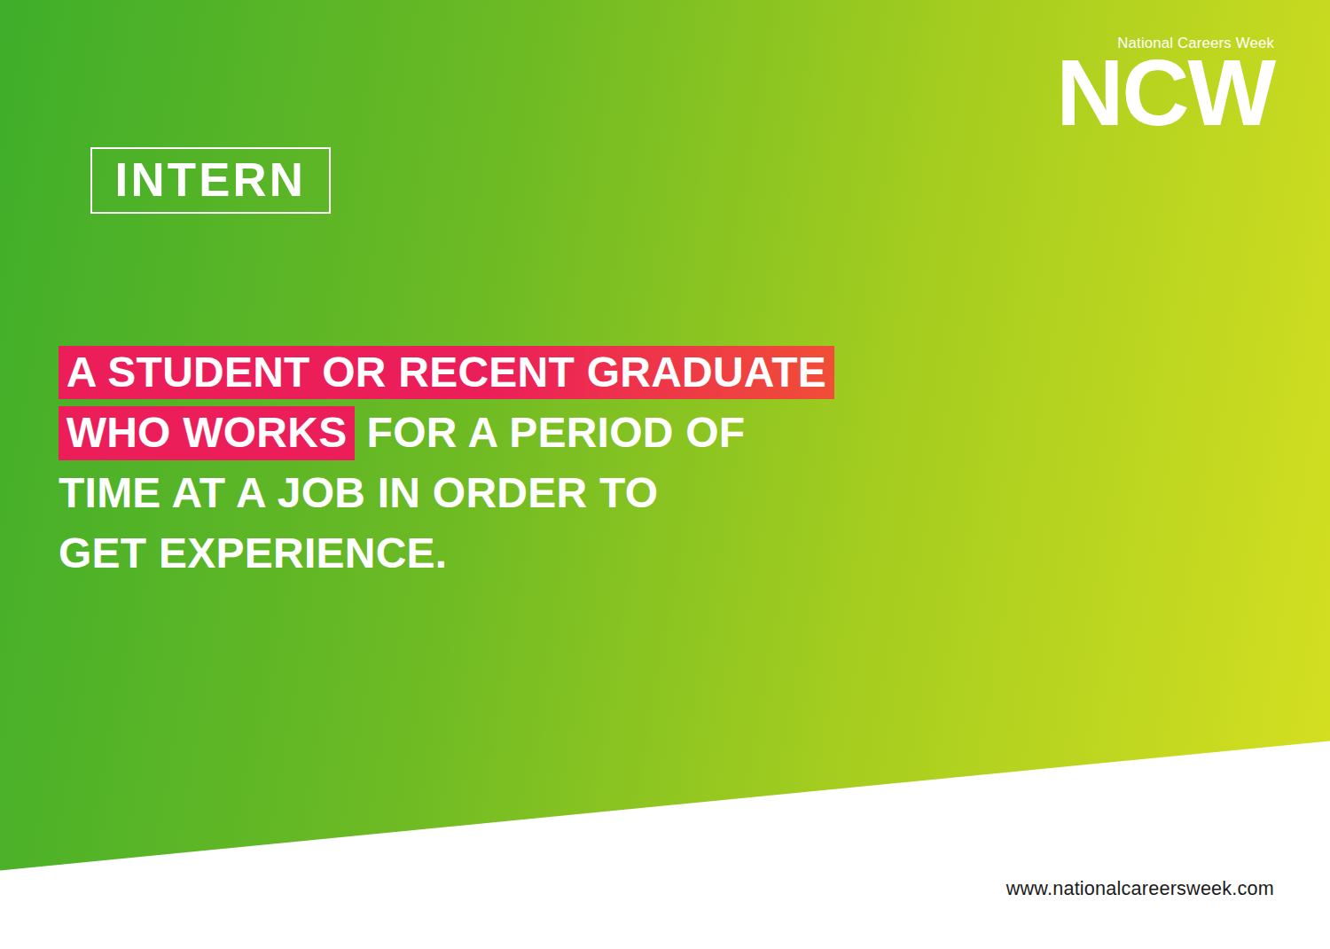National Careers Week
NCW
Intern
A student or recent graduate who works for a period of time at a job in order to get experience.
www.nationalcareersweek.com